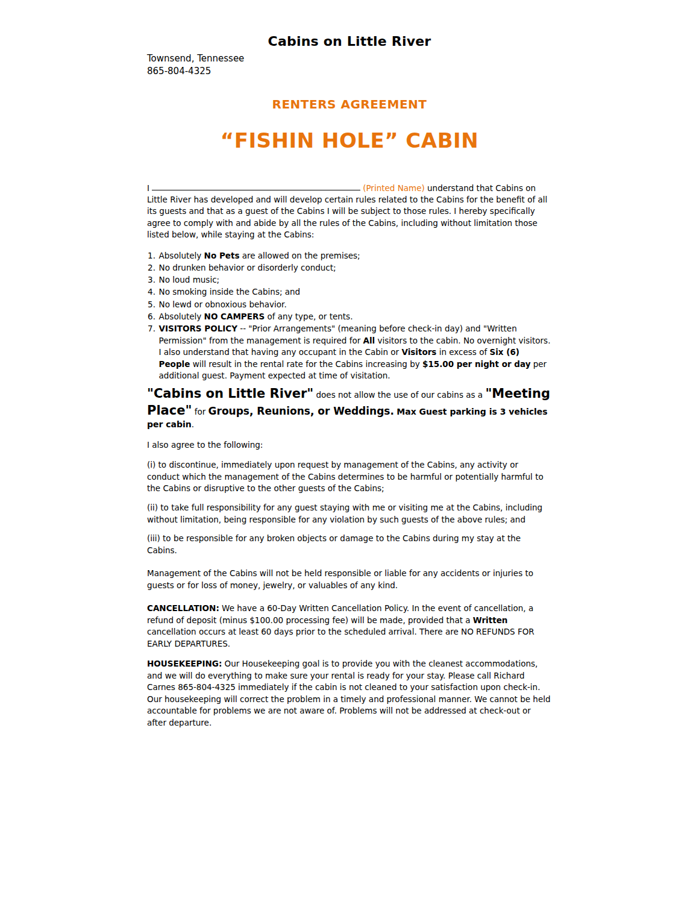Cabins on Little River
Townsend, Tennessee
865-804-4325
RENTERS AGREEMENT
“FISHIN HOLE” CABIN
I (Printed Name) understand that Cabins on Little River has developed and will develop certain rules related to the Cabins for the benefit of all its guests and that as a guest of the Cabins I will be subject to those rules. I hereby specifically agree to comply with and abide by all the rules of the Cabins, including without limitation those listed below, while staying at the Cabins:
Absolutely No Pets are allowed on the premises;
No drunken behavior or disorderly conduct;
No loud music;
No smoking inside the Cabins; and
No lewd or obnoxious behavior.
Absolutely NO CAMPERS of any type, or tents.
VISITORS POLICY -- "Prior Arrangements" (meaning before check-in day) and "Written Permission" from the management is required for All visitors to the cabin. No overnight visitors. I also understand that having any occupant in the Cabin or Visitors in excess of Six (6) People will result in the rental rate for the Cabins increasing by $15.00 per night or day per additional guest. Payment expected at time of visitation.
"Cabins on Little River" does not allow the use of our cabins as a "Meeting Place" for Groups, Reunions, or Weddings. Max Guest parking is 3 vehicles per cabin.
I also agree to the following:
(i) to discontinue, immediately upon request by management of the Cabins, any activity or conduct which the management of the Cabins determines to be harmful or potentially harmful to the Cabins or disruptive to the other guests of the Cabins;
(ii) to take full responsibility for any guest staying with me or visiting me at the Cabins, including without limitation, being responsible for any violation by such guests of the above rules; and
(iii) to be responsible for any broken objects or damage to the Cabins during my stay at the Cabins.
Management of the Cabins will not be held responsible or liable for any accidents or injuries to guests or for loss of money, jewelry, or valuables of any kind.
CANCELLATION: We have a 60-Day Written Cancellation Policy. In the event of cancellation, a refund of deposit (minus $100.00 processing fee) will be made, provided that a Written cancellation occurs at least 60 days prior to the scheduled arrival. There are NO REFUNDS FOR EARLY DEPARTURES.
HOUSEKEEPING: Our Housekeeping goal is to provide you with the cleanest accommodations, and we will do everything to make sure your rental is ready for your stay. Please call Richard Carnes 865-804-4325 immediately if the cabin is not cleaned to your satisfaction upon check-in. Our housekeeping will correct the problem in a timely and professional manner. We cannot be held accountable for problems we are not aware of. Problems will not be addressed at check-out or after departure.